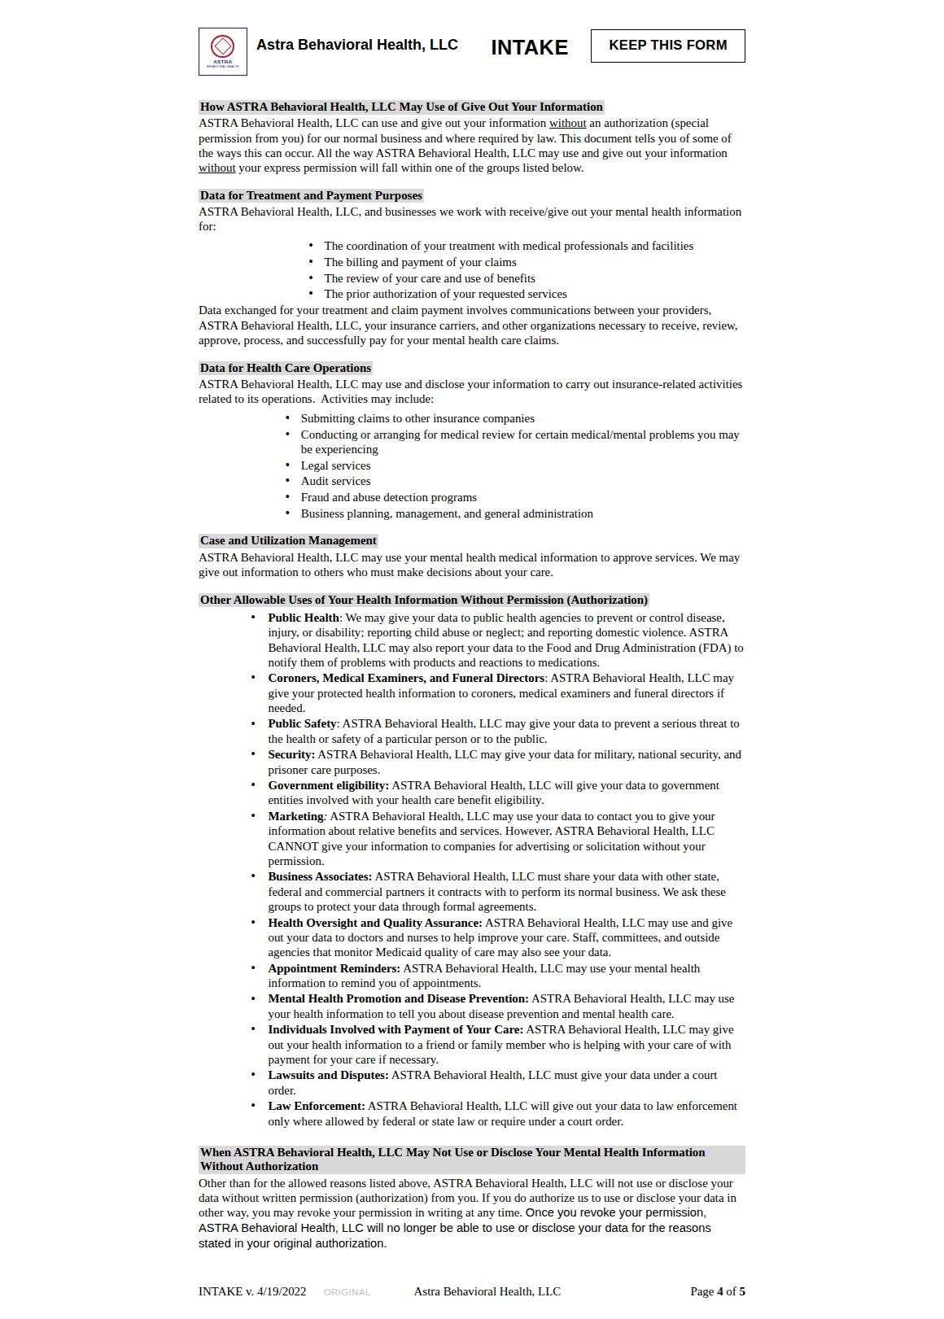ASTRA
BEHAVIORAL HEALTH
Astra Behavioral Health, LLC
INTAKE
KEEP THIS FORM
How ASTRA Behavioral Health, LLC May Use of Give Out Your Information
ASTRA Behavioral Health, LLC can use and give out your information without an authorization (special permission from you) for our normal business and where required by law. This document tells you of some of the ways this can occur. All the way ASTRA Behavioral Health, LLC may use and give out your information without your express permission will fall within one of the groups listed below.
Data for Treatment and Payment Purposes
ASTRA Behavioral Health, LLC, and businesses we work with receive/give out your mental health information for:
The coordination of your treatment with medical professionals and facilities
The billing and payment of your claims
The review of your care and use of benefits
The prior authorization of your requested services
Data exchanged for your treatment and claim payment involves communications between your providers, ASTRA Behavioral Health, LLC, your insurance carriers, and other organizations necessary to receive, review, approve, process, and successfully pay for your mental health care claims.
Data for Health Care Operations
ASTRA Behavioral Health, LLC may use and disclose your information to carry out insurance-related activities related to its operations. Activities may include:
Submitting claims to other insurance companies
Conducting or arranging for medical review for certain medical/mental problems you may be experiencing
Legal services
Audit services
Fraud and abuse detection programs
Business planning, management, and general administration
Case and Utilization Management
ASTRA Behavioral Health, LLC may use your mental health medical information to approve services. We may give out information to others who must make decisions about your care.
Other Allowable Uses of Your Health Information Without Permission (Authorization)
Public Health: We may give your data to public health agencies to prevent or control disease, injury, or disability; reporting child abuse or neglect; and reporting domestic violence. ASTRA Behavioral Health, LLC may also report your data to the Food and Drug Administration (FDA) to notify them of problems with products and reactions to medications.
Coroners, Medical Examiners, and Funeral Directors: ASTRA Behavioral Health, LLC may give your protected health information to coroners, medical examiners and funeral directors if needed.
Public Safety: ASTRA Behavioral Health, LLC may give your data to prevent a serious threat to the health or safety of a particular person or to the public.
Security: ASTRA Behavioral Health, LLC may give your data for military, national security, and prisoner care purposes.
Government eligibility: ASTRA Behavioral Health, LLC will give your data to government entities involved with your health care benefit eligibility.
Marketing: ASTRA Behavioral Health, LLC may use your data to contact you to give your information about relative benefits and services. However, ASTRA Behavioral Health, LLC CANNOT give your information to companies for advertising or solicitation without your permission.
Business Associates: ASTRA Behavioral Health, LLC must share your data with other state, federal and commercial partners it contracts with to perform its normal business. We ask these groups to protect your data through formal agreements.
Health Oversight and Quality Assurance: ASTRA Behavioral Health, LLC may use and give out your data to doctors and nurses to help improve your care. Staff, committees, and outside agencies that monitor Medicaid quality of care may also see your data.
Appointment Reminders: ASTRA Behavioral Health, LLC may use your mental health information to remind you of appointments.
Mental Health Promotion and Disease Prevention: ASTRA Behavioral Health, LLC may use your health information to tell you about disease prevention and mental health care.
Individuals Involved with Payment of Your Care: ASTRA Behavioral Health, LLC may give out your health information to a friend or family member who is helping with your care of with payment for your care if necessary.
Lawsuits and Disputes: ASTRA Behavioral Health, LLC must give your data under a court order.
Law Enforcement: ASTRA Behavioral Health, LLC will give out your data to law enforcement only where allowed by federal or state law or require under a court order.
When ASTRA Behavioral Health, LLC May Not Use or Disclose Your Mental Health Information Without Authorization
Other than for the allowed reasons listed above, ASTRA Behavioral Health, LLC will not use or disclose your data without written permission (authorization) from you. If you do authorize us to use or disclose your data in other way, you may revoke your permission in writing at any time. Once you revoke your permission, ASTRA Behavioral Health, LLC will no longer be able to use or disclose your data for the reasons stated in your original authorization.
INTAKE v. 4/19/2022 ORIGINAL Astra Behavioral Health, LLC Page 4 of 5